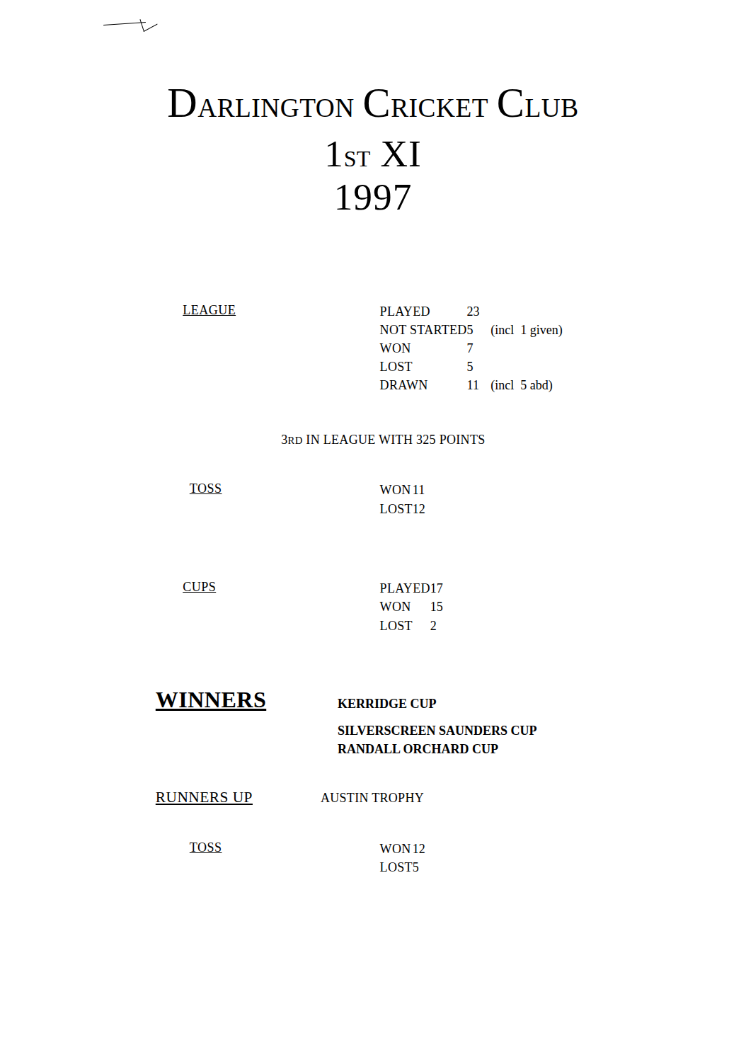DARLINGTON CRICKET CLUB
1ST XI
1997
LEAGUE
| PLAYED | 23 | |
| NOT STARTED | 5 | (incl 1 given) |
| WON | 7 | |
| LOST | 5 | |
| DRAWN | 11 | (incl 5 abd) |
3RD IN LEAGUE WITH 325 POINTS
TOSS
| WON | 11 |
| LOST | 12 |
CUPS
| PLAYED | 17 |
| WON | 15 |
| LOST | 2 |
WINNERS
KERRIDGE CUP
SILVERSCREEN SAUNDERS CUP
RANDALL ORCHARD CUP
RUNNERS UP
AUSTIN TROPHY
TOSS
| WON | 12 |
| LOST | 5 |